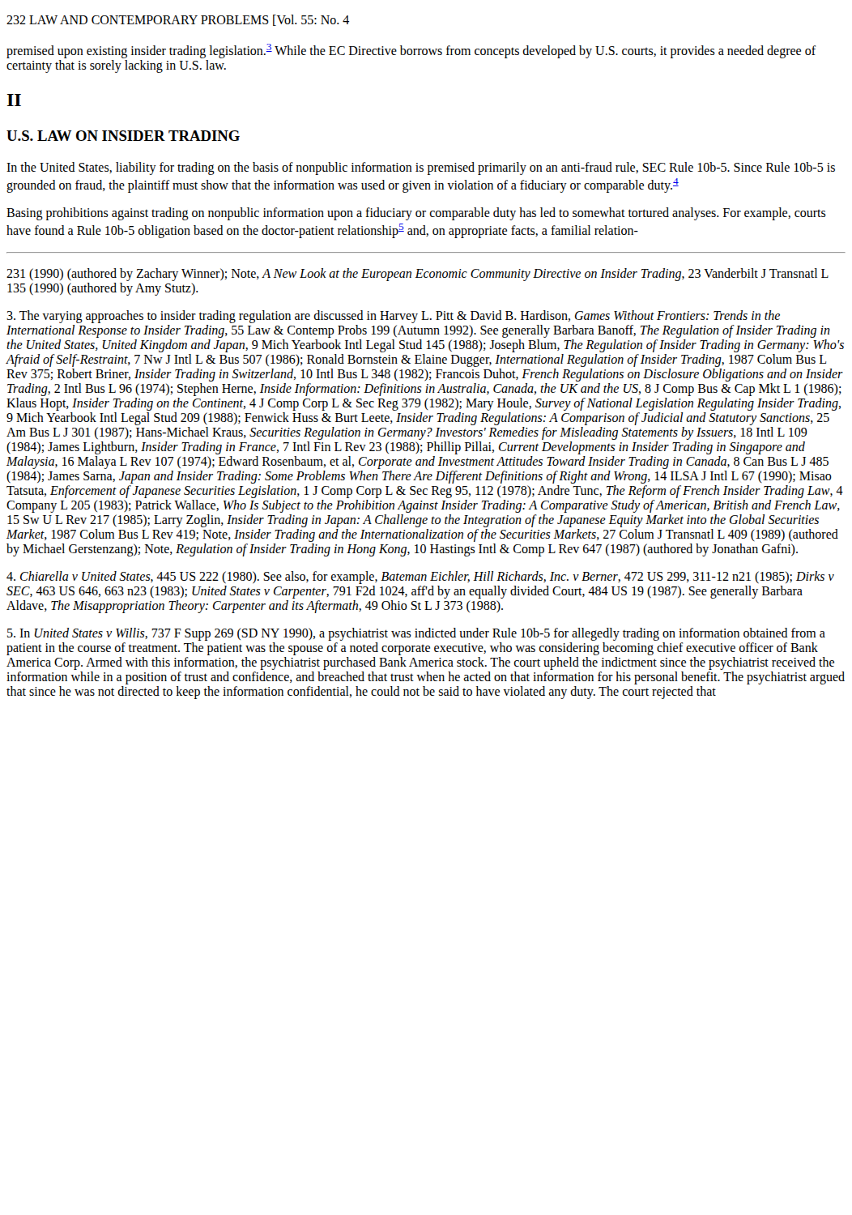232 LAW AND CONTEMPORARY PROBLEMS [Vol. 55: No. 4
premised upon existing insider trading legislation.3 While the EC Directive borrows from concepts developed by U.S. courts, it provides a needed degree of certainty that is sorely lacking in U.S. law.
II
U.S. LAW ON INSIDER TRADING
In the United States, liability for trading on the basis of nonpublic information is premised primarily on an anti-fraud rule, SEC Rule 10b-5. Since Rule 10b-5 is grounded on fraud, the plaintiff must show that the information was used or given in violation of a fiduciary or comparable duty.4
Basing prohibitions against trading on nonpublic information upon a fiduciary or comparable duty has led to somewhat tortured analyses. For example, courts have found a Rule 10b-5 obligation based on the doctor-patient relationship5 and, on appropriate facts, a familial relation-
231 (1990) (authored by Zachary Winner); Note, A New Look at the European Economic Community Directive on Insider Trading, 23 Vanderbilt J Transnatl L 135 (1990) (authored by Amy Stutz).
3. The varying approaches to insider trading regulation are discussed in Harvey L. Pitt & David B. Hardison, Games Without Frontiers: Trends in the International Response to Insider Trading, 55 Law & Contemp Probs 199 (Autumn 1992). See generally Barbara Banoff, The Regulation of Insider Trading in the United States, United Kingdom and Japan, 9 Mich Yearbook Intl Legal Stud 145 (1988); Joseph Blum, The Regulation of Insider Trading in Germany: Who's Afraid of Self-Restraint, 7 Nw J Intl L & Bus 507 (1986); Ronald Bornstein & Elaine Dugger, International Regulation of Insider Trading, 1987 Colum Bus L Rev 375; Robert Briner, Insider Trading in Switzerland, 10 Intl Bus L 348 (1982); Francois Duhot, French Regulations on Disclosure Obligations and on Insider Trading, 2 Intl Bus L 96 (1974); Stephen Herne, Inside Information: Definitions in Australia, Canada, the UK and the US, 8 J Comp Bus & Cap Mkt L 1 (1986); Klaus Hopt, Insider Trading on the Continent, 4 J Comp Corp L & Sec Reg 379 (1982); Mary Houle, Survey of National Legislation Regulating Insider Trading, 9 Mich Yearbook Intl Legal Stud 209 (1988); Fenwick Huss & Burt Leete, Insider Trading Regulations: A Comparison of Judicial and Statutory Sanctions, 25 Am Bus L J 301 (1987); Hans-Michael Kraus, Securities Regulation in Germany? Investors' Remedies for Misleading Statements by Issuers, 18 Intl L 109 (1984); James Lightburn, Insider Trading in France, 7 Intl Fin L Rev 23 (1988); Phillip Pillai, Current Developments in Insider Trading in Singapore and Malaysia, 16 Malaya L Rev 107 (1974); Edward Rosenbaum, et al, Corporate and Investment Attitudes Toward Insider Trading in Canada, 8 Can Bus L J 485 (1984); James Sarna, Japan and Insider Trading: Some Problems When There Are Different Definitions of Right and Wrong, 14 ILSA J Intl L 67 (1990); Misao Tatsuta, Enforcement of Japanese Securities Legislation, 1 J Comp Corp L & Sec Reg 95, 112 (1978); Andre Tunc, The Reform of French Insider Trading Law, 4 Company L 205 (1983); Patrick Wallace, Who Is Subject to the Prohibition Against Insider Trading: A Comparative Study of American, British and French Law, 15 Sw U L Rev 217 (1985); Larry Zoglin, Insider Trading in Japan: A Challenge to the Integration of the Japanese Equity Market into the Global Securities Market, 1987 Colum Bus L Rev 419; Note, Insider Trading and the Internationalization of the Securities Markets, 27 Colum J Transnatl L 409 (1989) (authored by Michael Gerstenzang); Note, Regulation of Insider Trading in Hong Kong, 10 Hastings Intl & Comp L Rev 647 (1987) (authored by Jonathan Gafni).
4. Chiarella v United States, 445 US 222 (1980). See also, for example, Bateman Eichler, Hill Richards, Inc. v Berner, 472 US 299, 311-12 n21 (1985); Dirks v SEC, 463 US 646, 663 n23 (1983); United States v Carpenter, 791 F2d 1024, aff'd by an equally divided Court, 484 US 19 (1987). See generally Barbara Aldave, The Misappropriation Theory: Carpenter and its Aftermath, 49 Ohio St L J 373 (1988).
5. In United States v Willis, 737 F Supp 269 (SD NY 1990), a psychiatrist was indicted under Rule 10b-5 for allegedly trading on information obtained from a patient in the course of treatment. The patient was the spouse of a noted corporate executive, who was considering becoming chief executive officer of Bank America Corp. Armed with this information, the psychiatrist purchased Bank America stock. The court upheld the indictment since the psychiatrist received the information while in a position of trust and confidence, and breached that trust when he acted on that information for his personal benefit. The psychiatrist argued that since he was not directed to keep the information confidential, he could not be said to have violated any duty. The court rejected that